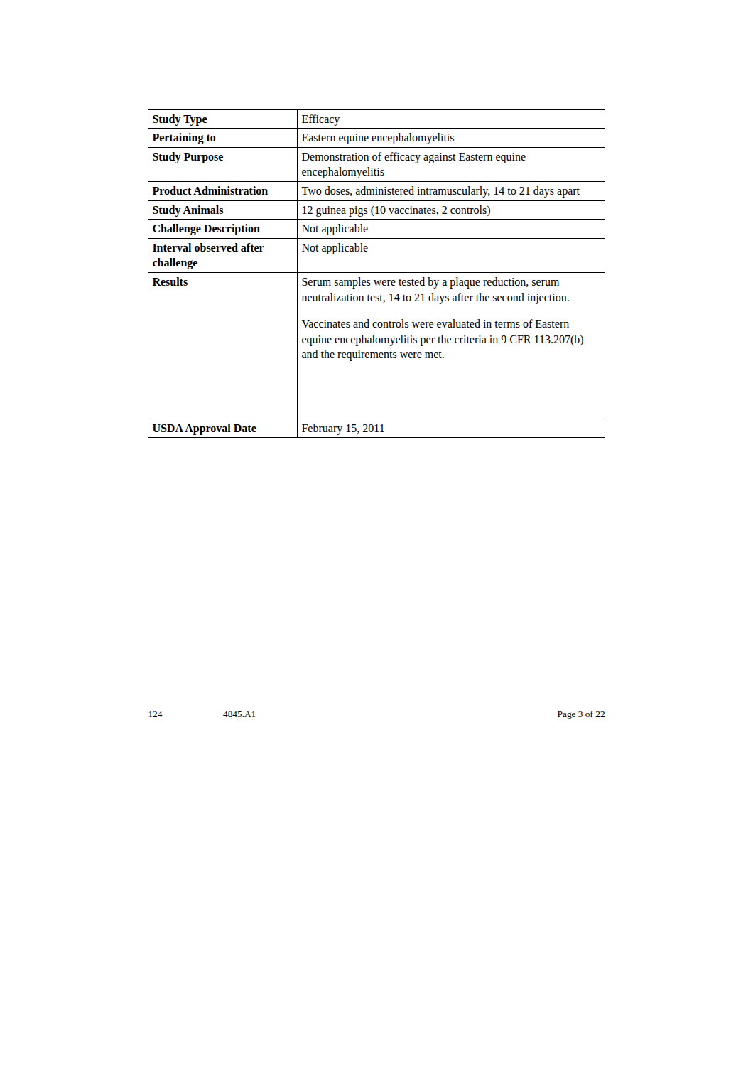| Study Type | Efficacy |
| Pertaining to | Eastern equine encephalomyelitis |
| Study Purpose | Demonstration of efficacy against Eastern equine encephalomyelitis |
| Product Administration | Two doses, administered intramuscularly, 14 to 21 days apart |
| Study Animals | 12 guinea pigs (10 vaccinates, 2 controls) |
| Challenge Description | Not applicable |
| Interval observed after challenge | Not applicable |
| Results | Serum samples were tested by a plaque reduction, serum neutralization test, 14 to 21 days after the second injection. Vaccinates and controls were evaluated in terms of Eastern equine encephalomyelitis per the criteria in 9 CFR 113.207(b) and the requirements were met. |
| USDA Approval Date | February 15, 2011 |
1244845.A1
Page 3 of 22